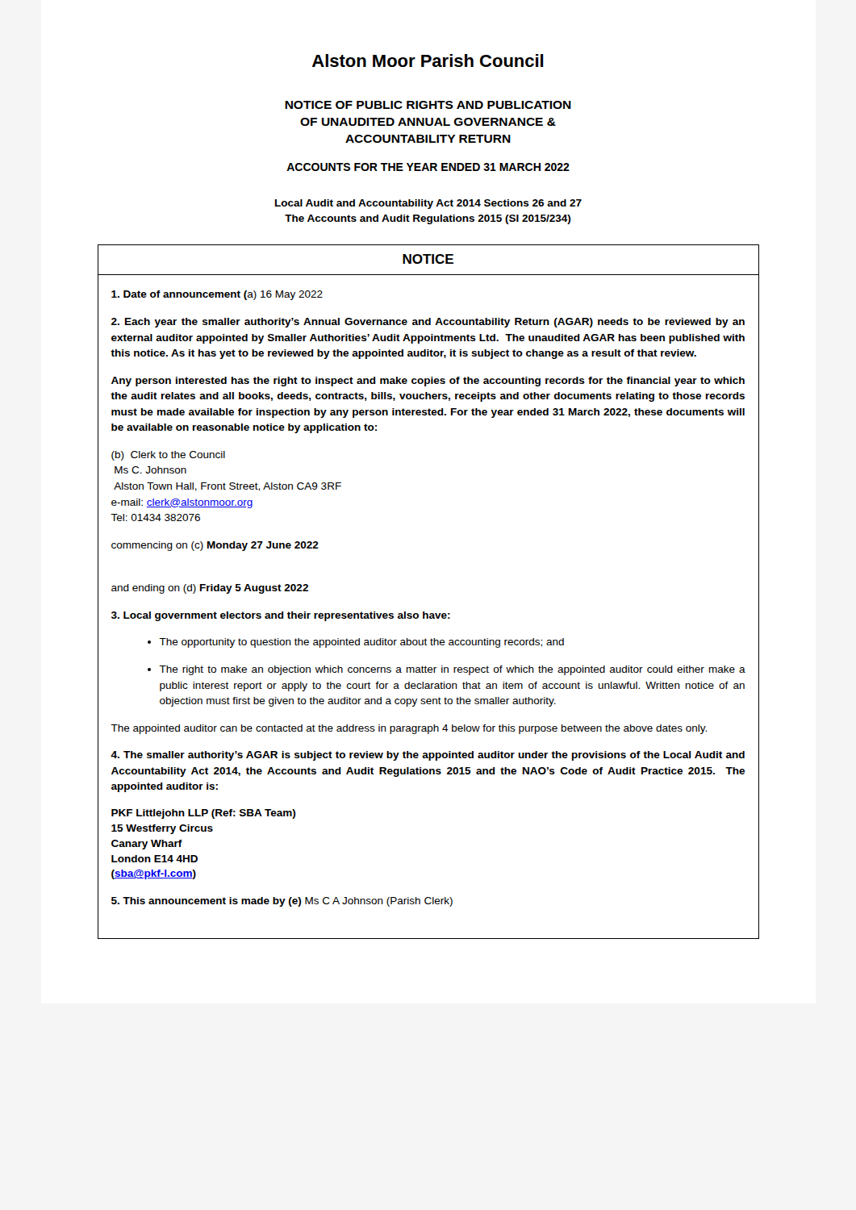Alston Moor Parish Council
Notice of Public Rights and Publication
of Unaudited Annual Governance &
Accountability Return
Accounts for the year ended 31 March 2022
Local Audit and Accountability Act 2014 Sections 26 and 27
The Accounts and Audit Regulations 2015 (SI 2015/234)
NOTICE
1. Date of announcement (a) 16 May 2022
2. Each year the smaller authority’s Annual Governance and Accountability Return (AGAR) needs to be reviewed by an external auditor appointed by Smaller Authorities’ Audit Appointments Ltd. The unaudited AGAR has been published with this notice. As it has yet to be reviewed by the appointed auditor, it is subject to change as a result of that review.
Any person interested has the right to inspect and make copies of the accounting records for the financial year to which the audit relates and all books, deeds, contracts, bills, vouchers, receipts and other documents relating to those records must be made available for inspection by any person interested. For the year ended 31 March 2022, these documents will be available on reasonable notice by application to:
(b) Clerk to the Council
Ms C. Johnson
Alston Town Hall, Front Street, Alston CA9 3RF
e-mail: clerk@alstonmoor.org
Tel: 01434 382076
commencing on (c) Monday 27 June 2022
and ending on (d) Friday 5 August 2022
3. Local government electors and their representatives also have:
The opportunity to question the appointed auditor about the accounting records; and
The right to make an objection which concerns a matter in respect of which the appointed auditor could either make a public interest report or apply to the court for a declaration that an item of account is unlawful. Written notice of an objection must first be given to the auditor and a copy sent to the smaller authority.
The appointed auditor can be contacted at the address in paragraph 4 below for this purpose between the above dates only.
4. The smaller authority’s AGAR is subject to review by the appointed auditor under the provisions of the Local Audit and Accountability Act 2014, the Accounts and Audit Regulations 2015 and the NAO’s Code of Audit Practice 2015. The appointed auditor is:
PKF Littlejohn LLP (Ref: SBA Team)
15 Westferry Circus
Canary Wharf
London E14 4HD
(sba@pkf-l.com)
5. This announcement is made by (e) Ms C A Johnson (Parish Clerk)